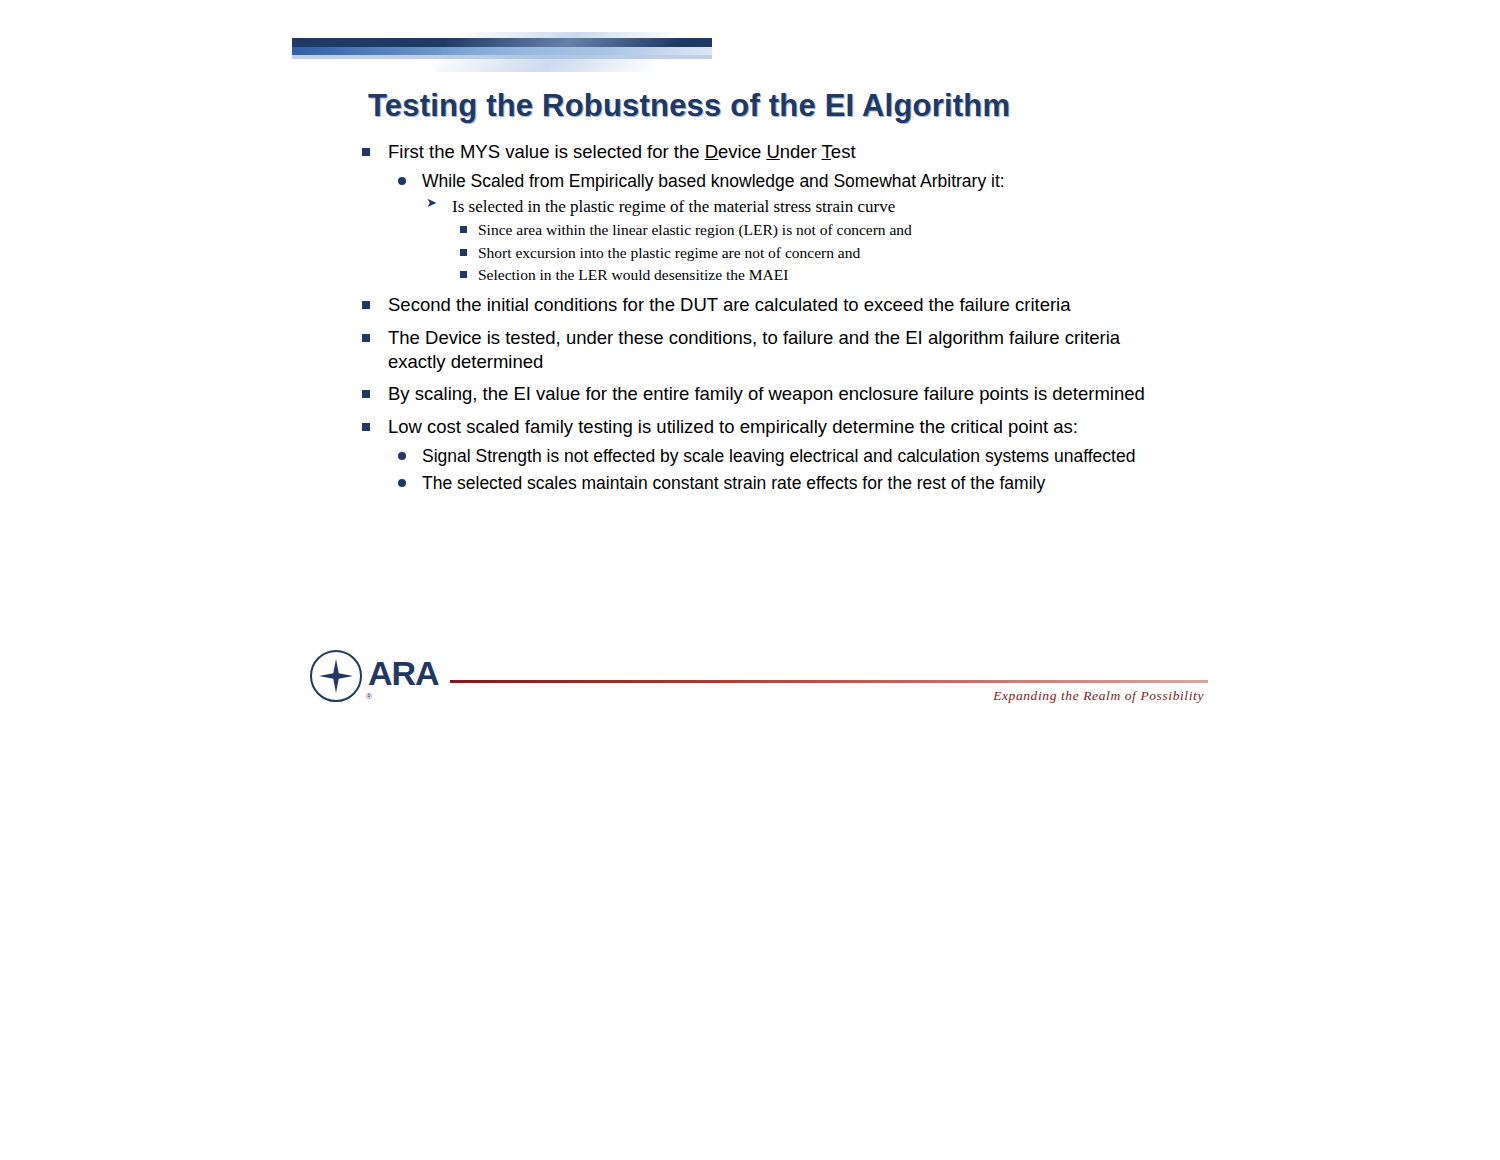Testing the Robustness of the EI Algorithm
First the MYS value is selected for the Device Under Test
While Scaled from Empirically based knowledge and Somewhat Arbitrary it:
Is selected in the plastic regime of the material stress strain curve
Since area within the linear elastic region (LER) is not of concern and
Short excursion into the plastic regime are not of concern and
Selection in the LER would desensitize the MAEI
Second the initial conditions for the DUT are calculated to exceed the failure criteria
The Device is tested, under these conditions, to failure and the EI algorithm failure criteria exactly determined
By scaling, the EI value for the entire family of weapon enclosure failure points is determined
Low cost scaled family testing is utilized to empirically determine the critical point as:
Signal Strength is not effected by scale leaving electrical and calculation systems unaffected
The selected scales maintain constant strain rate effects for the rest of the family
ARA
®
Expanding the Realm of Possibility